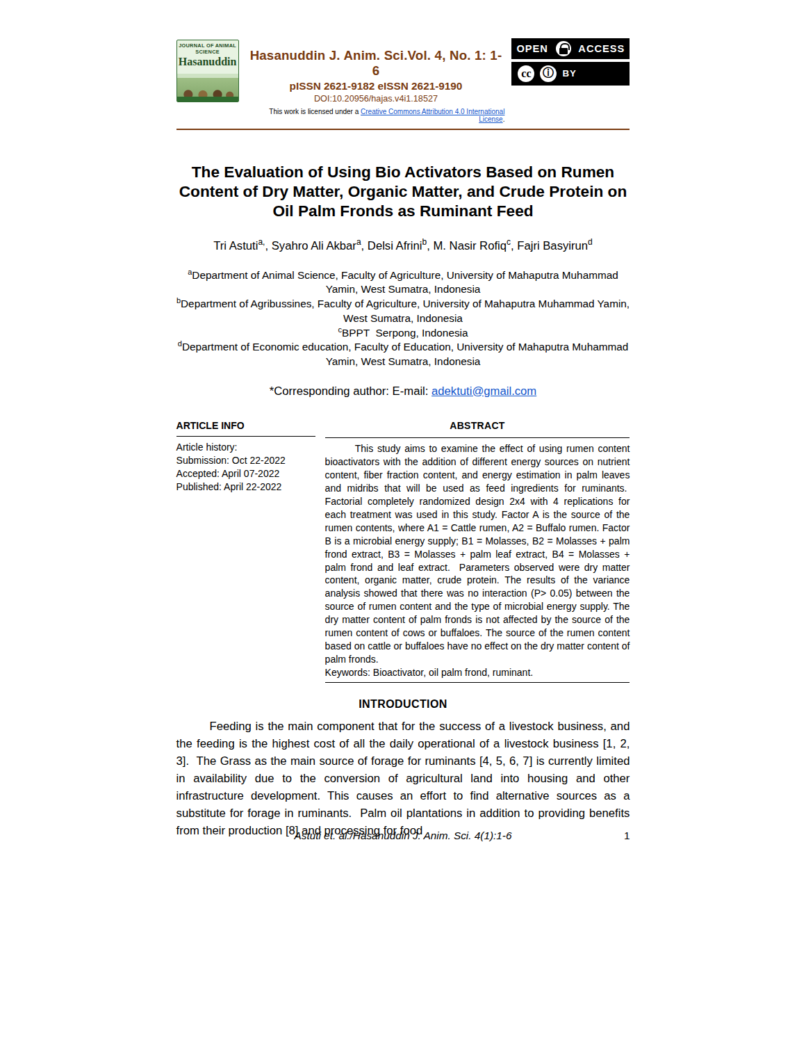JOURNAL OF ANIMAL SCIENCE
Hasanuddin
Hasanuddin J. Anim. Sci.Vol. 4, No. 1: 1-6
pISSN 2621-9182 eISSN 2621-9190
DOI:10.20956/hajas.v4i1.18527
This work is licensed under a Creative Commons Attribution 4.0 International License.
OPEN ACCESS
cc ⓘ BY
The Evaluation of Using Bio Activators Based on Rumen Content of Dry Matter, Organic Matter, and Crude Protein on Oil Palm Fronds as Ruminant Feed
Tri Astutia,, Syahro Ali Akbara, Delsi Afrinib, M. Nasir Rofiqc, Fajri Basyirund
aDepartment of Animal Science, Faculty of Agriculture, University of Mahaputra Muhammad Yamin, West Sumatra, Indonesia
bDepartment of Agribussines, Faculty of Agriculture, University of Mahaputra Muhammad Yamin, West Sumatra, Indonesia
cBPPT Serpong, Indonesia
dDepartment of Economic education, Faculty of Education, University of Mahaputra Muhammad Yamin, West Sumatra, Indonesia
*Corresponding author: E-mail: adektuti@gmail.com
ARTICLE INFO
Article history:
Submission: Oct 22-2022
Accepted: April 07-2022
Published: April 22-2022
ABSTRACT
This study aims to examine the effect of using rumen content bioactivators with the addition of different energy sources on nutrient content, fiber fraction content, and energy estimation in palm leaves and midribs that will be used as feed ingredients for ruminants. Factorial completely randomized design 2x4 with 4 replications for each treatment was used in this study. Factor A is the source of the rumen contents, where A1 = Cattle rumen, A2 = Buffalo rumen. Factor B is a microbial energy supply; B1 = Molasses, B2 = Molasses + palm frond extract, B3 = Molasses + palm leaf extract, B4 = Molasses + palm frond and leaf extract. Parameters observed were dry matter content, organic matter, crude protein. The results of the variance analysis showed that there was no interaction (P> 0.05) between the source of rumen content and the type of microbial energy supply. The dry matter content of palm fronds is not affected by the source of the rumen content of cows or buffaloes. The source of the rumen content based on cattle or buffaloes have no effect on the dry matter content of palm fronds.
Keywords: Bioactivator, oil palm frond, ruminant.
INTRODUCTION
Feeding is the main component that for the success of a livestock business, and the feeding is the highest cost of all the daily operational of a livestock business [1, 2, 3]. The Grass as the main source of forage for ruminants [4, 5, 6, 7] is currently limited in availability due to the conversion of agricultural land into housing and other infrastructure development. This causes an effort to find alternative sources as a substitute for forage in ruminants. Palm oil plantations in addition to providing benefits from their production [8] and processing for food
Astuti et. al./Hasanuddin J. Anim. Sci. 4(1):1-6 1